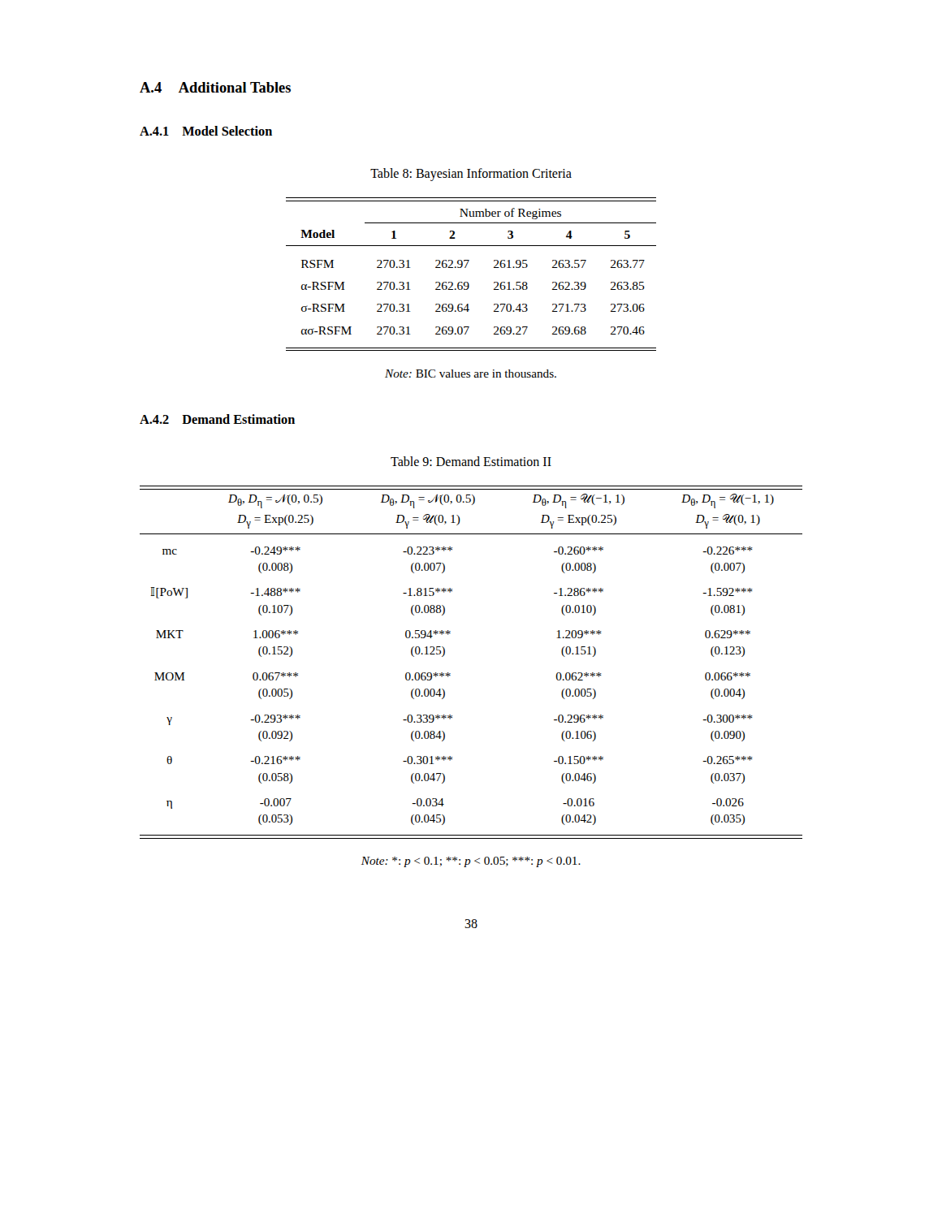A.4 Additional Tables
A.4.1 Model Selection
Table 8: Bayesian Information Criteria
| | Number of Regimes |
| Model | 1 | 2 | 3 | 4 | 5 |
| RSFM | 270.31 | 262.97 | 261.95 | 263.57 | 263.77 |
| α-RSFM | 270.31 | 262.69 | 261.58 | 262.39 | 263.85 |
| σ-RSFM | 270.31 | 269.64 | 270.43 | 271.73 | 273.06 |
| ασ-RSFM | 270.31 | 269.07 | 269.27 | 269.68 | 270.46 |
Note: BIC values are in thousands.
A.4.2 Demand Estimation
Table 9: Demand Estimation II
| | D θ , D η = 𝒩(0, 0.5) D γ = Exp(0.25) | D θ , D η = 𝒩(0, 0.5) D γ = 𝒰(0, 1) | D θ , D η = 𝒰(−1, 1) D γ = Exp(0.25) | D θ , D η = 𝒰(−1, 1) D γ = 𝒰(0, 1) |
| mc | -0.249*** | -0.223*** | -0.260*** | -0.226*** |
| | (0.008) | (0.007) | (0.008) | (0.007) |
| 𝕀[PoW] | -1.488*** | -1.815*** | -1.286*** | -1.592*** |
| | (0.107) | (0.088) | (0.010) | (0.081) |
| MKT | 1.006*** | 0.594*** | 1.209*** | 0.629*** |
| | (0.152) | (0.125) | (0.151) | (0.123) |
| MOM | 0.067*** | 0.069*** | 0.062*** | 0.066*** |
| | (0.005) | (0.004) | (0.005) | (0.004) |
| γ | -0.293*** | -0.339*** | -0.296*** | -0.300*** |
| | (0.092) | (0.084) | (0.106) | (0.090) |
| θ | -0.216*** | -0.301*** | -0.150*** | -0.265*** |
| | (0.058) | (0.047) | (0.046) | (0.037) |
| η | -0.007 | -0.034 | -0.016 | -0.026 |
| | (0.053) | (0.045) | (0.042) | (0.035) |
Note: *: p < 0.1; **: p < 0.05; ***: p < 0.01.
38